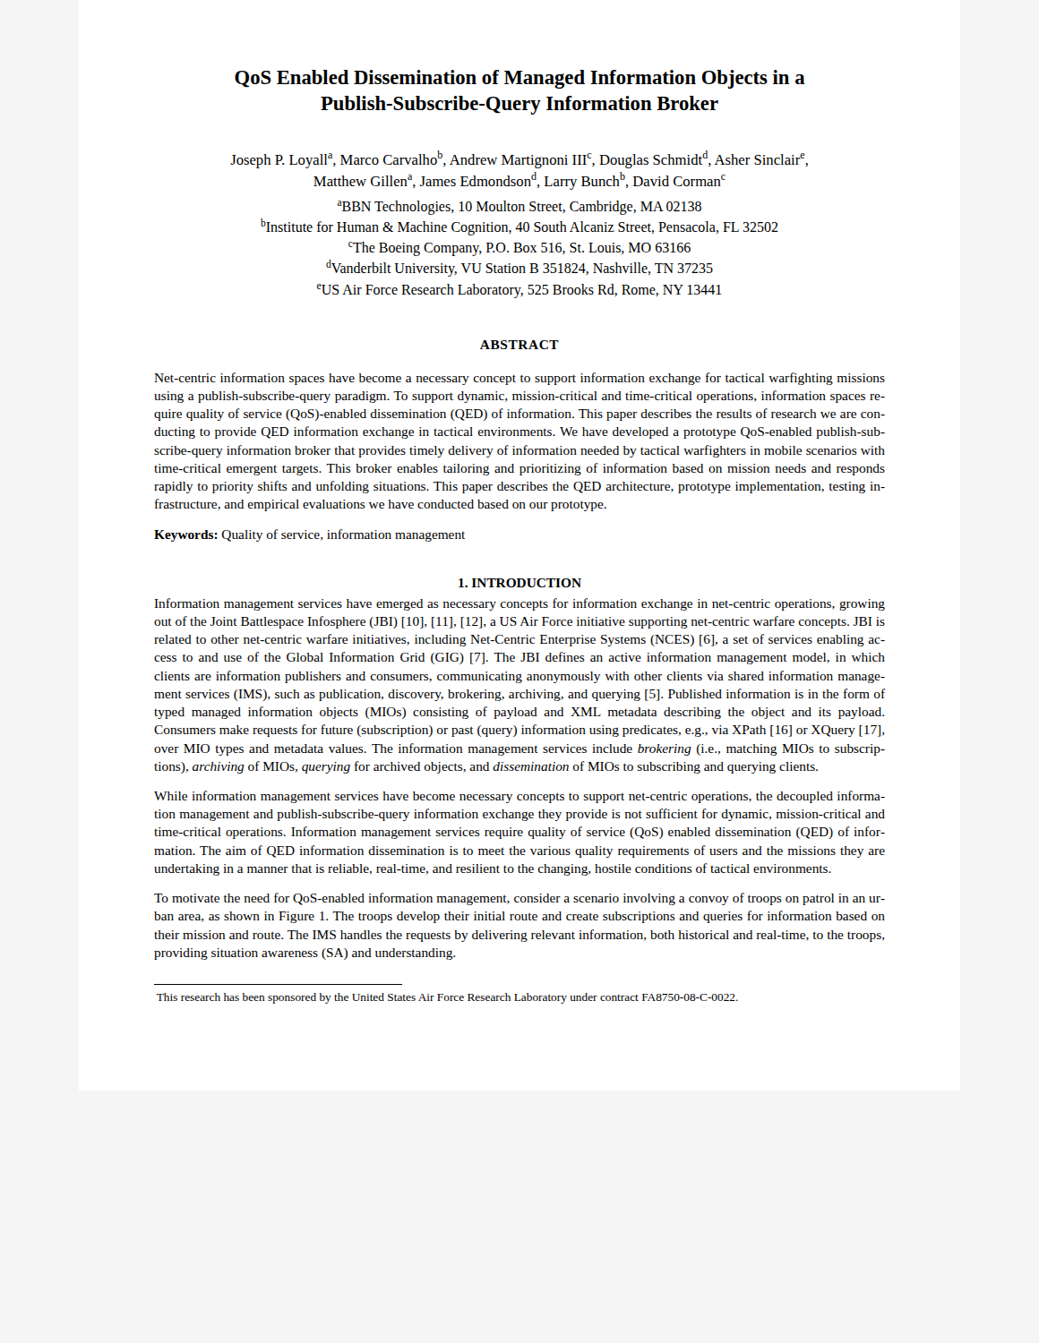QoS Enabled Dissemination of Managed Information Objects in a
Publish-Subscribe-Query Information Broker
Joseph P. Loyalla, Marco Carvalhob, Andrew Martignoni IIIc, Douglas Schmidtd, Asher Sinclaire,
Matthew Gillena, James Edmondsond, Larry Bunchb, David Cormanc
aBBN Technologies, 10 Moulton Street, Cambridge, MA 02138
bInstitute for Human & Machine Cognition, 40 South Alcaniz Street, Pensacola, FL 32502
cThe Boeing Company, P.O. Box 516, St. Louis, MO 63166
dVanderbilt University, VU Station B 351824, Nashville, TN 37235
eUS Air Force Research Laboratory, 525 Brooks Rd, Rome, NY 13441
ABSTRACT
Net-centric information spaces have become a necessary concept to support information exchange for tactical warfighting missions using a publish-subscribe-query paradigm. To support dynamic, mission-critical and time-critical operations, information spaces require quality of service (QoS)-enabled dissemination (QED) of information. This paper describes the results of research we are conducting to provide QED information exchange in tactical environments. We have developed a prototype QoS-enabled publish-subscribe-query information broker that provides timely delivery of information needed by tactical warfighters in mobile scenarios with time-critical emergent targets. This broker enables tailoring and prioritizing of information based on mission needs and responds rapidly to priority shifts and unfolding situations. This paper describes the QED architecture, prototype implementation, testing infrastructure, and empirical evaluations we have conducted based on our prototype.
Keywords: Quality of service, information management
1. INTRODUCTION
Information management services have emerged as necessary concepts for information exchange in net-centric operations, growing out of the Joint Battlespace Infosphere (JBI) [10], [11], [12], a US Air Force initiative supporting net-centric warfare concepts. JBI is related to other net-centric warfare initiatives, including Net-Centric Enterprise Systems (NCES) [6], a set of services enabling access to and use of the Global Information Grid (GIG) [7]. The JBI defines an active information management model, in which clients are information publishers and consumers, communicating anonymously with other clients via shared information management services (IMS), such as publication, discovery, brokering, archiving, and querying [5]. Published information is in the form of typed managed information objects (MIOs) consisting of payload and XML metadata describing the object and its payload. Consumers make requests for future (subscription) or past (query) information using predicates, e.g., via XPath [16] or XQuery [17], over MIO types and metadata values. The information management services include brokering (i.e., matching MIOs to subscriptions), archiving of MIOs, querying for archived objects, and dissemination of MIOs to subscribing and querying clients.
While information management services have become necessary concepts to support net-centric operations, the decoupled information management and publish-subscribe-query information exchange they provide is not sufficient for dynamic, mission-critical and time-critical operations. Information management services require quality of service (QoS) enabled dissemination (QED) of information. The aim of QED information dissemination is to meet the various quality requirements of users and the missions they are undertaking in a manner that is reliable, real-time, and resilient to the changing, hostile conditions of tactical environments.
To motivate the need for QoS-enabled information management, consider a scenario involving a convoy of troops on patrol in an urban area, as shown in Figure 1. The troops develop their initial route and create subscriptions and queries for information based on their mission and route. The IMS handles the requests by delivering relevant information, both historical and real-time, to the troops, providing situation awareness (SA) and understanding.
This research has been sponsored by the United States Air Force Research Laboratory under contract FA8750-08-C-0022.